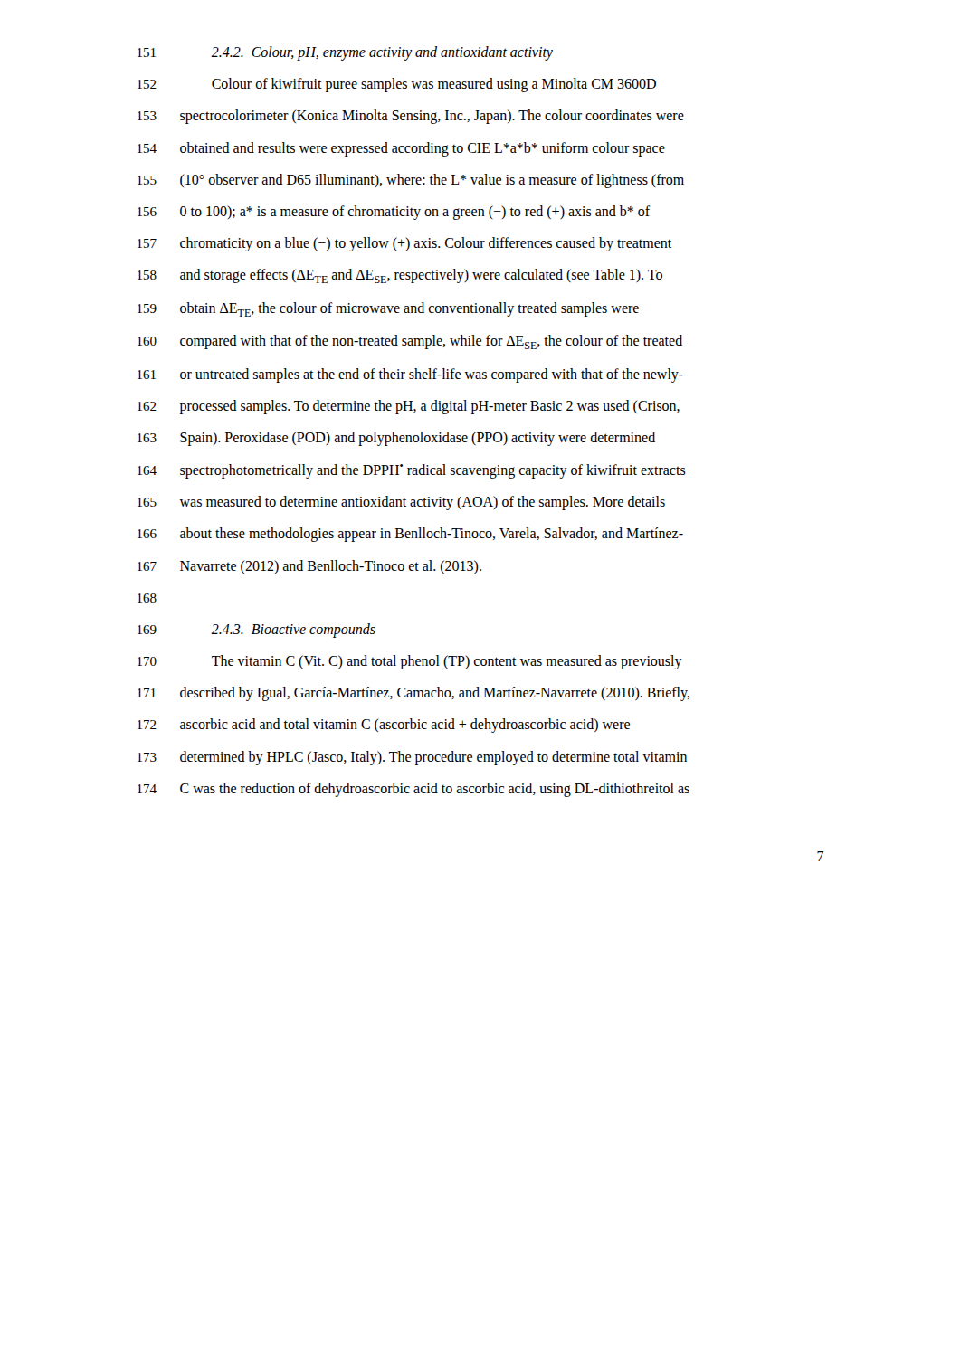151
2.4.2. Colour, pH, enzyme activity and antioxidant activity
152
Colour of kiwifruit puree samples was measured using a Minolta CM 3600D
153
spectrocolorimeter (Konica Minolta Sensing, Inc., Japan). The colour coordinates were
154
obtained and results were expressed according to CIE L*a*b* uniform colour space
155
(10° observer and D65 illuminant), where: the L* value is a measure of lightness (from
156
0 to 100); a* is a measure of chromaticity on a green (−) to red (+) axis and b* of
157
chromaticity on a blue (−) to yellow (+) axis. Colour differences caused by treatment
158
and storage effects (ΔETE and ΔESE, respectively) were calculated (see Table 1). To
159
obtain ΔETE, the colour of microwave and conventionally treated samples were
160
compared with that of the non-treated sample, while for ΔESE, the colour of the treated
161
or untreated samples at the end of their shelf-life was compared with that of the newly-
162
processed samples. To determine the pH, a digital pH-meter Basic 2 was used (Crison,
163
Spain). Peroxidase (POD) and polyphenoloxidase (PPO) activity were determined
164
spectrophotometrically and the DPPH• radical scavenging capacity of kiwifruit extracts
165
was measured to determine antioxidant activity (AOA) of the samples. More details
166
about these methodologies appear in Benlloch-Tinoco, Varela, Salvador, and Martínez-
167
Navarrete (2012) and Benlloch-Tinoco et al. (2013).
168
169
2.4.3. Bioactive compounds
170
The vitamin C (Vit. C) and total phenol (TP) content was measured as previously
171
described by Igual, García-Martínez, Camacho, and Martínez-Navarrete (2010). Briefly,
172
ascorbic acid and total vitamin C (ascorbic acid + dehydroascorbic acid) were
173
determined by HPLC (Jasco, Italy). The procedure employed to determine total vitamin
174
C was the reduction of dehydroascorbic acid to ascorbic acid, using DL-dithiothreitol as
7